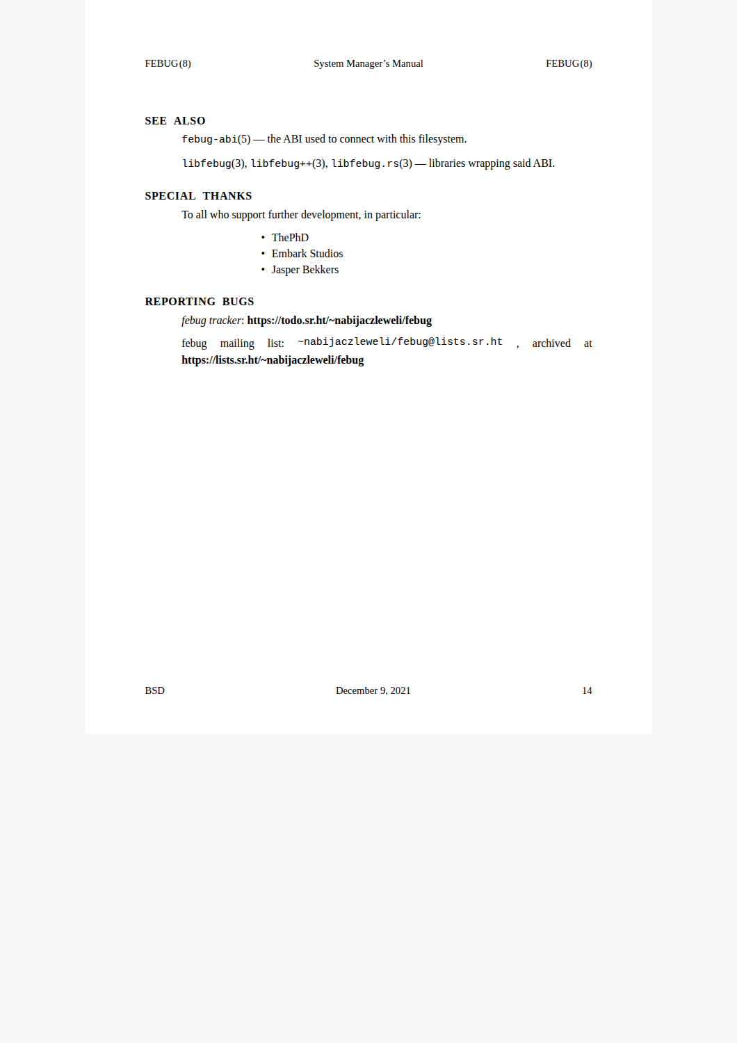FEBUG (8) System Manager’s Manual FEBUG (8)
SEE ALSO
febug-abi(5) — the ABI used to connect with this filesystem.
libfebug(3), libfebug++(3), libfebug.rs(3) — libraries wrapping said ABI.
SPECIAL THANKS
To all who support further development, in particular:
ThePhD
Embark Studios
Jasper Bekkers
REPORTING BUGS
febug tracker: https://todo.sr.ht/~nabijaczleweli/febug
febug mailing list: ~nabijaczleweli/febug@lists.sr.ht , archived at
https://lists.sr.ht/~nabijaczleweli/febug
BSD December 9, 2021 14